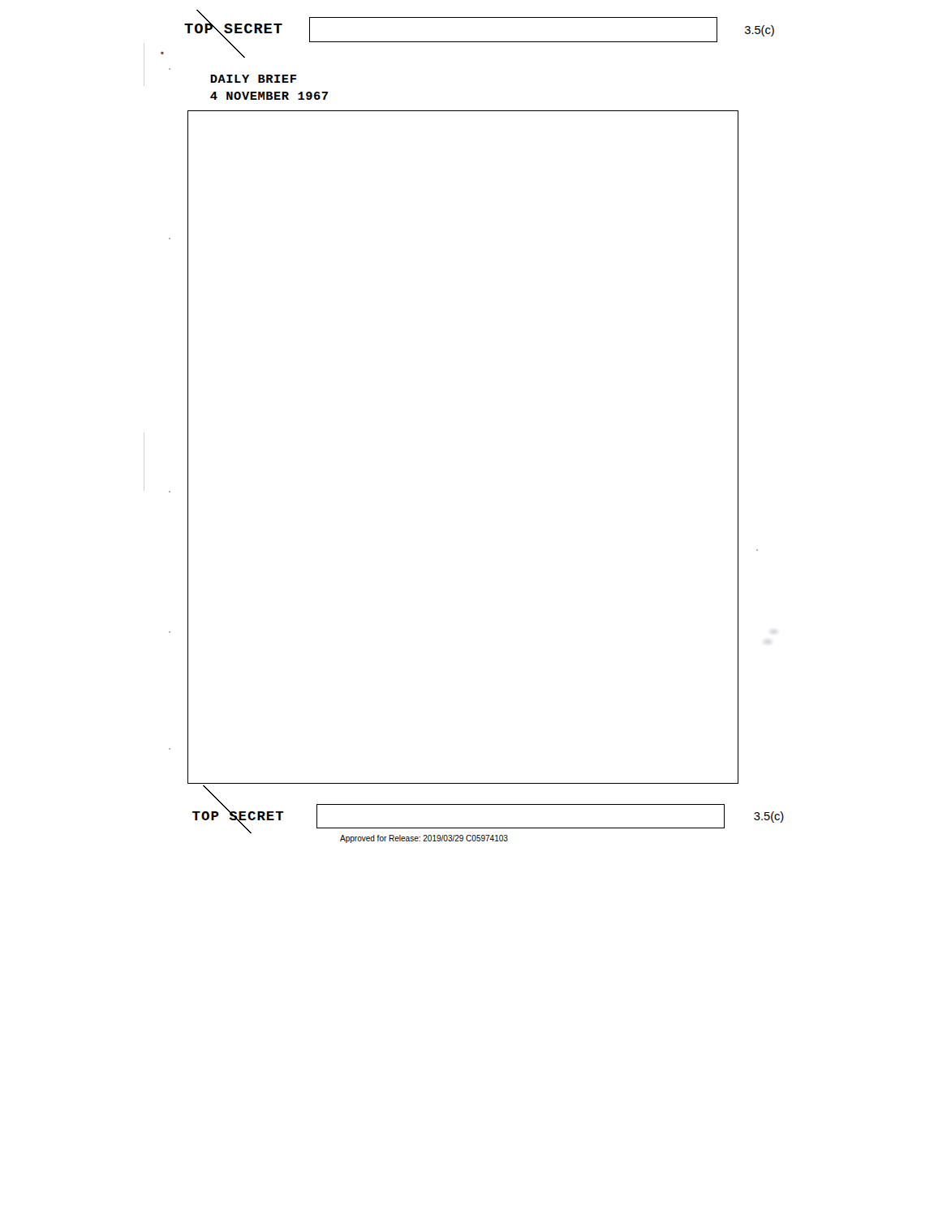•
Approved for Release: 2019/03/29 C05974103
TOP SECRET
3.5(c)
3.3(h)(2)
DAILY BRIEF
4 NOVEMBER 1967
TOP SECRET
3.5(c)
Approved for Release: 2019/03/29 C05974103